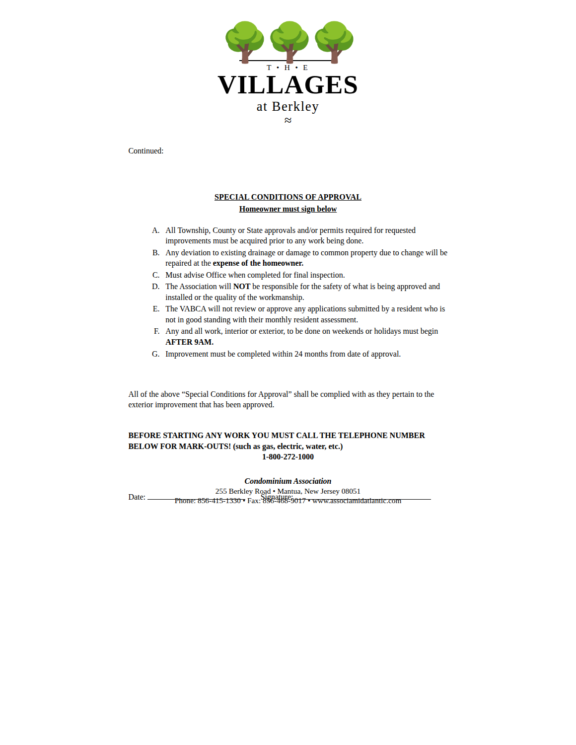🌳🌳🌳
T • H • E
VILLAGES
at Berkley
≈
Continued:
SPECIAL CONDITIONS OF APPROVAL
Homeowner must sign below
All Township, County or State approvals and/or permits required for requested improvements must be acquired prior to any work being done.
Any deviation to existing drainage or damage to common property due to change will be repaired at the expense of the homeowner.
Must advise Office when completed for final inspection.
The Association will NOT be responsible for the safety of what is being approved and installed or the quality of the workmanship.
The VABCA will not review or approve any applications submitted by a resident who is not in good standing with their monthly resident assessment.
Any and all work, interior or exterior, to be done on weekends or holidays must begin AFTER 9AM.
Improvement must be completed within 24 months from date of approval.
All of the above “Special Conditions for Approval” shall be complied with as they pertain to the exterior improvement that has been approved.
BEFORE STARTING ANY WORK YOU MUST CALL THE TELEPHONE NUMBER BELOW FOR MARK-OUTS! (such as gas, electric, water, etc.)
1-800-272-1000
Date:
Signature:
Condominium Association
255 Berkley Road • Mantua, New Jersey 08051
Phone: 856-415-1330 • Fax: 856-468-9017 • www.associamidatlantic.com